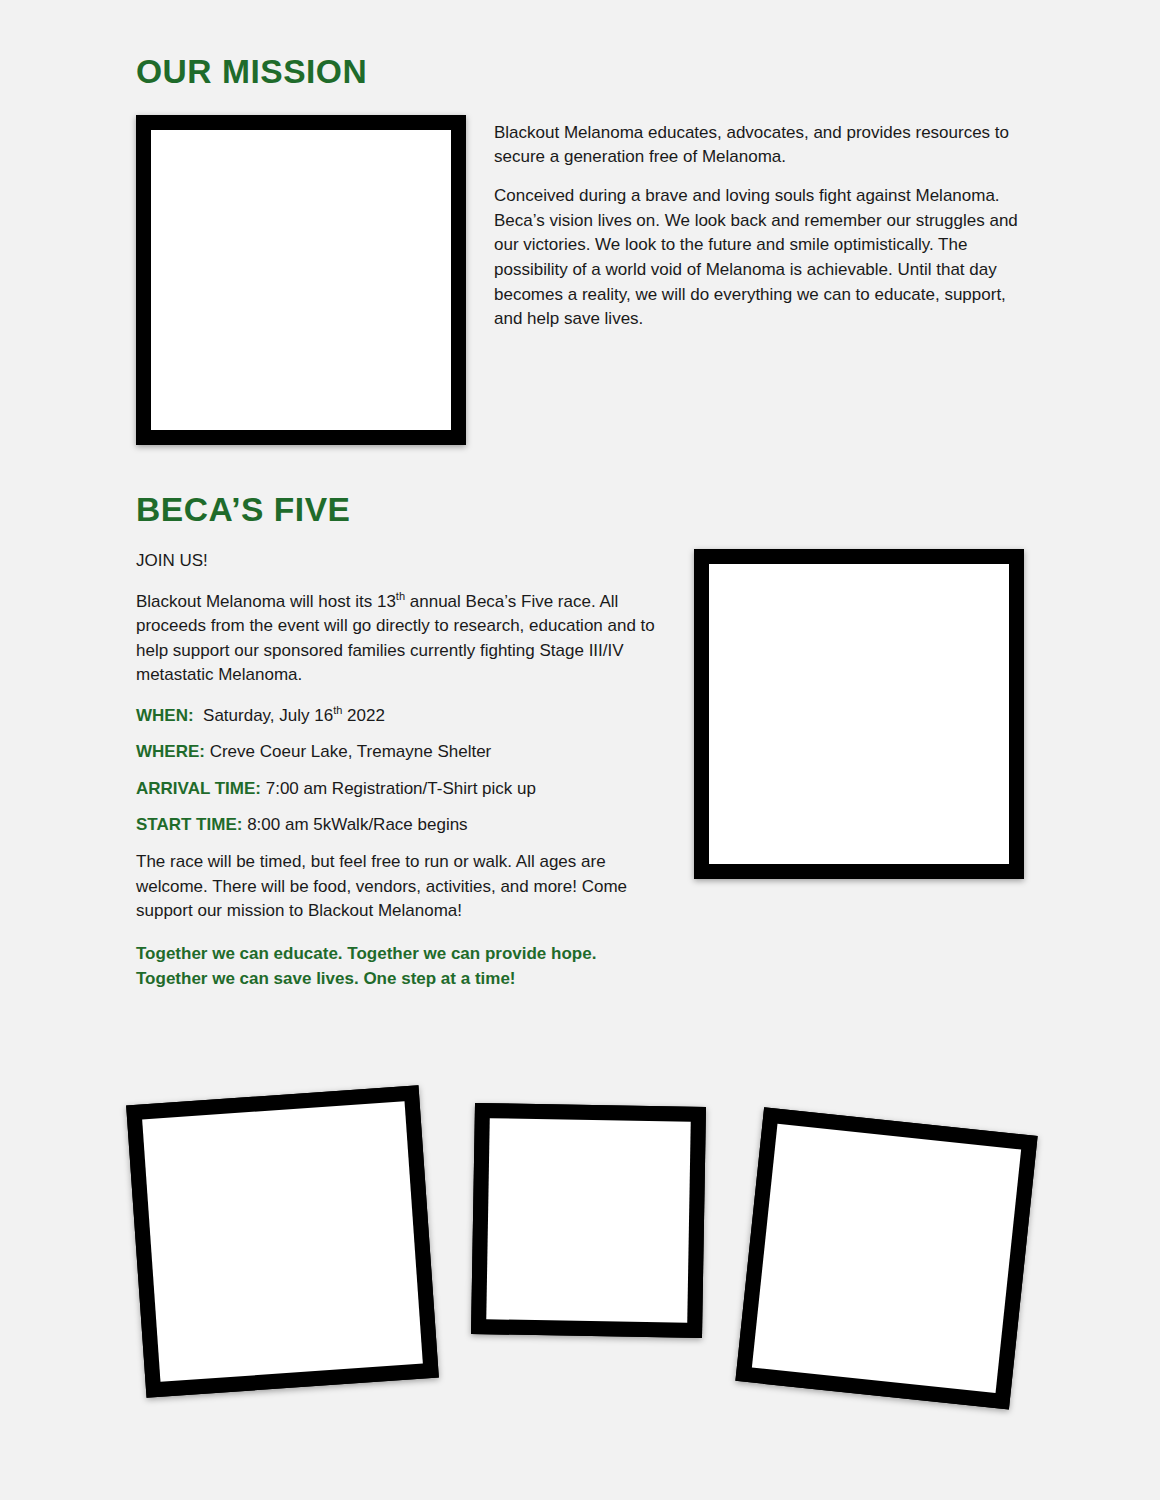OUR MISSION
Blackout Melanoma educates, advocates, and provides resources to secure a generation free of Melanoma.
Conceived during a brave and loving souls fight against Melanoma. Beca’s vision lives on. We look back and remember our struggles and our victories. We look to the future and smile optimistically. The possibility of a world void of Melanoma is achievable. Until that day becomes a reality, we will do everything we can to educate, support, and help save lives.
BECA’S FIVE
JOIN US!
Blackout Melanoma will host its 13th annual Beca’s Five race. All proceeds from the event will go directly to research, education and to help support our sponsored families currently fighting Stage III/IV metastatic Melanoma.
WHEN: Saturday, July 16th 2022
WHERE: Creve Coeur Lake, Tremayne Shelter
ARRIVAL TIME: 7:00 am Registration/T-Shirt pick up
START TIME: 8:00 am 5kWalk/Race begins
The race will be timed, but feel free to run or walk. All ages are welcome. There will be food, vendors, activities, and more! Come support our mission to Blackout Melanoma!
Together we can educate. Together we can provide hope. Together we can save lives. One step at a time!